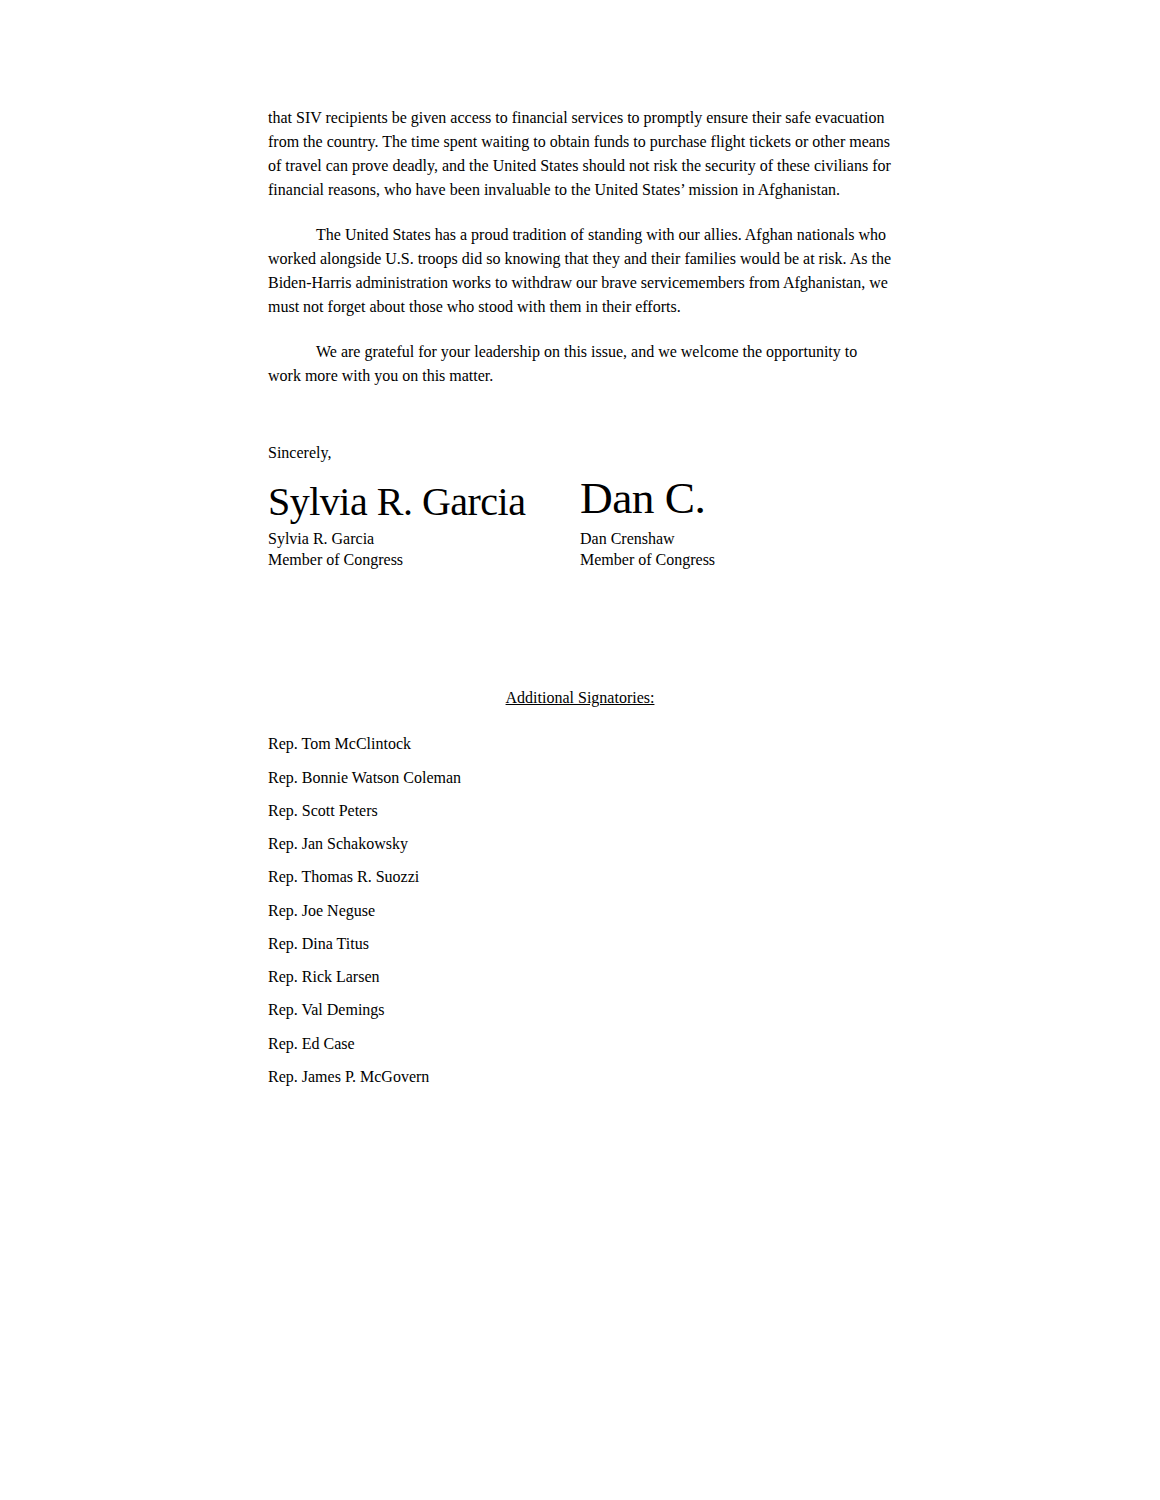that SIV recipients be given access to financial services to promptly ensure their safe evacuation from the country. The time spent waiting to obtain funds to purchase flight tickets or other means of travel can prove deadly, and the United States should not risk the security of these civilians for financial reasons, who have been invaluable to the United States’ mission in Afghanistan.
The United States has a proud tradition of standing with our allies. Afghan nationals who worked alongside U.S. troops did so knowing that they and their families would be at risk. As the Biden-Harris administration works to withdraw our brave servicemembers from Afghanistan, we must not forget about those who stood with them in their efforts.
We are grateful for your leadership on this issue, and we welcome the opportunity to work more with you on this matter.
Sincerely,
| Sylvia R. Garcia | Dan C. |
| Sylvia R. Garcia Member of Congress | Dan Crenshaw Member of Congress |
Additional Signatories:
Rep. Tom McClintock
Rep. Bonnie Watson Coleman
Rep. Scott Peters
Rep. Jan Schakowsky
Rep. Thomas R. Suozzi
Rep. Joe Neguse
Rep. Dina Titus
Rep. Rick Larsen
Rep. Val Demings
Rep. Ed Case
Rep. James P. McGovern